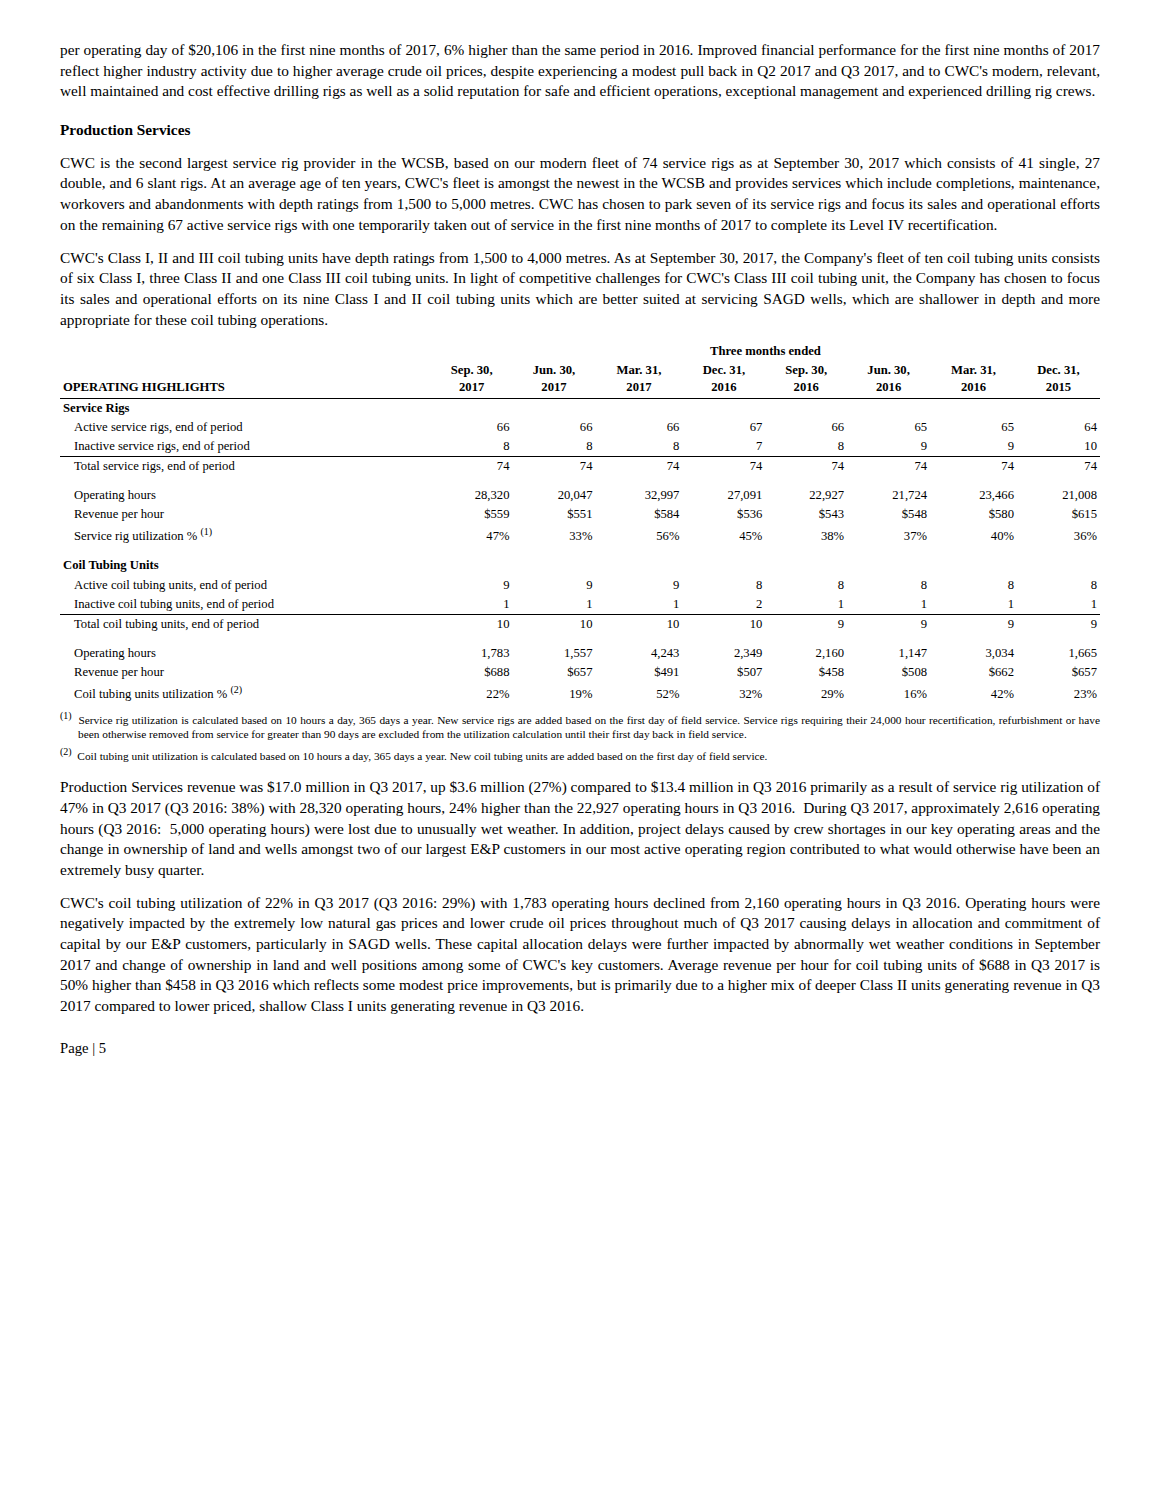per operating day of $20,106 in the first nine months of 2017, 6% higher than the same period in 2016. Improved financial performance for the first nine months of 2017 reflect higher industry activity due to higher average crude oil prices, despite experiencing a modest pull back in Q2 2017 and Q3 2017, and to CWC's modern, relevant, well maintained and cost effective drilling rigs as well as a solid reputation for safe and efficient operations, exceptional management and experienced drilling rig crews.
Production Services
CWC is the second largest service rig provider in the WCSB, based on our modern fleet of 74 service rigs as at September 30, 2017 which consists of 41 single, 27 double, and 6 slant rigs. At an average age of ten years, CWC's fleet is amongst the newest in the WCSB and provides services which include completions, maintenance, workovers and abandonments with depth ratings from 1,500 to 5,000 metres. CWC has chosen to park seven of its service rigs and focus its sales and operational efforts on the remaining 67 active service rigs with one temporarily taken out of service in the first nine months of 2017 to complete its Level IV recertification.
CWC's Class I, II and III coil tubing units have depth ratings from 1,500 to 4,000 metres. As at September 30, 2017, the Company's fleet of ten coil tubing units consists of six Class I, three Class II and one Class III coil tubing units. In light of competitive challenges for CWC's Class III coil tubing unit, the Company has chosen to focus its sales and operational efforts on its nine Class I and II coil tubing units which are better suited at servicing SAGD wells, which are shallower in depth and more appropriate for these coil tubing operations.
| | Three months ended |
| OPERATING HIGHLIGHTS | Sep. 30, 2017 | Jun. 30, 2017 | Mar. 31, 2017 | Dec. 31, 2016 | Sep. 30, 2016 | Jun. 30, 2016 | Mar. 31, 2016 | Dec. 31, 2015 |
| Service Rigs | |
| Active service rigs, end of period | 66 | 66 | 66 | 67 | 66 | 65 | 65 | 64 |
| Inactive service rigs, end of period | 8 | 8 | 8 | 7 | 8 | 9 | 9 | 10 |
| Total service rigs, end of period | 74 | 74 | 74 | 74 | 74 | 74 | 74 | 74 |
| Operating hours | 28,320 | 20,047 | 32,997 | 27,091 | 22,927 | 21,724 | 23,466 | 21,008 |
| Revenue per hour | $559 | $551 | $584 | $536 | $543 | $548 | $580 | $615 |
| Service rig utilization % (1) | 47% | 33% | 56% | 45% | 38% | 37% | 40% | 36% |
| Coil Tubing Units | |
| Active coil tubing units, end of period | 9 | 9 | 9 | 8 | 8 | 8 | 8 | 8 |
| Inactive coil tubing units, end of period | 1 | 1 | 1 | 2 | 1 | 1 | 1 | 1 |
| Total coil tubing units, end of period | 10 | 10 | 10 | 10 | 9 | 9 | 9 | 9 |
| Operating hours | 1,783 | 1,557 | 4,243 | 2,349 | 2,160 | 1,147 | 3,034 | 1,665 |
| Revenue per hour | $688 | $657 | $491 | $507 | $458 | $508 | $662 | $657 |
| Coil tubing units utilization % (2) | 22% | 19% | 52% | 32% | 29% | 16% | 42% | 23% |
(1) Service rig utilization is calculated based on 10 hours a day, 365 days a year. New service rigs are added based on the first day of field service. Service rigs requiring their 24,000 hour recertification, refurbishment or have been otherwise removed from service for greater than 90 days are excluded from the utilization calculation until their first day back in field service.
(2) Coil tubing unit utilization is calculated based on 10 hours a day, 365 days a year. New coil tubing units are added based on the first day of field service.
Production Services revenue was $17.0 million in Q3 2017, up $3.6 million (27%) compared to $13.4 million in Q3 2016 primarily as a result of service rig utilization of 47% in Q3 2017 (Q3 2016: 38%) with 28,320 operating hours, 24% higher than the 22,927 operating hours in Q3 2016. During Q3 2017, approximately 2,616 operating hours (Q3 2016: 5,000 operating hours) were lost due to unusually wet weather. In addition, project delays caused by crew shortages in our key operating areas and the change in ownership of land and wells amongst two of our largest E&P customers in our most active operating region contributed to what would otherwise have been an extremely busy quarter.
CWC's coil tubing utilization of 22% in Q3 2017 (Q3 2016: 29%) with 1,783 operating hours declined from 2,160 operating hours in Q3 2016. Operating hours were negatively impacted by the extremely low natural gas prices and lower crude oil prices throughout much of Q3 2017 causing delays in allocation and commitment of capital by our E&P customers, particularly in SAGD wells. These capital allocation delays were further impacted by abnormally wet weather conditions in September 2017 and change of ownership in land and well positions among some of CWC's key customers. Average revenue per hour for coil tubing units of $688 in Q3 2017 is 50% higher than $458 in Q3 2016 which reflects some modest price improvements, but is primarily due to a higher mix of deeper Class II units generating revenue in Q3 2017 compared to lower priced, shallow Class I units generating revenue in Q3 2016.
Page | 5